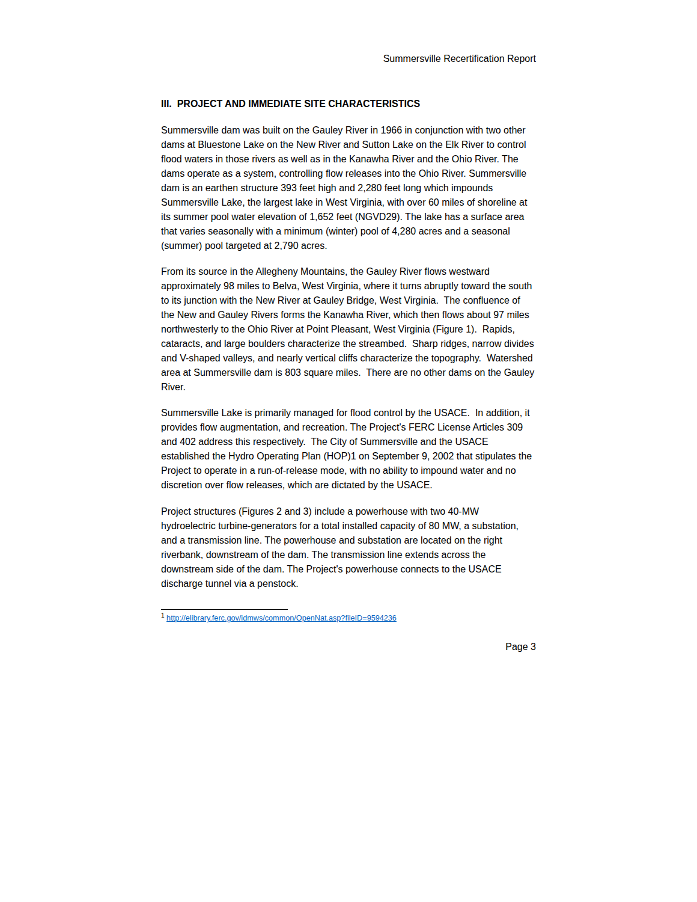Summersville Recertification Report
III. PROJECT AND IMMEDIATE SITE CHARACTERISTICS
Summersville dam was built on the Gauley River in 1966 in conjunction with two other dams at Bluestone Lake on the New River and Sutton Lake on the Elk River to control flood waters in those rivers as well as in the Kanawha River and the Ohio River. The dams operate as a system, controlling flow releases into the Ohio River. Summersville dam is an earthen structure 393 feet high and 2,280 feet long which impounds Summersville Lake, the largest lake in West Virginia, with over 60 miles of shoreline at its summer pool water elevation of 1,652 feet (NGVD29). The lake has a surface area that varies seasonally with a minimum (winter) pool of 4,280 acres and a seasonal (summer) pool targeted at 2,790 acres.
From its source in the Allegheny Mountains, the Gauley River flows westward approximately 98 miles to Belva, West Virginia, where it turns abruptly toward the south to its junction with the New River at Gauley Bridge, West Virginia. The confluence of the New and Gauley Rivers forms the Kanawha River, which then flows about 97 miles northwesterly to the Ohio River at Point Pleasant, West Virginia (Figure 1). Rapids, cataracts, and large boulders characterize the streambed. Sharp ridges, narrow divides and V-shaped valleys, and nearly vertical cliffs characterize the topography. Watershed area at Summersville dam is 803 square miles. There are no other dams on the Gauley River.
Summersville Lake is primarily managed for flood control by the USACE. In addition, it provides flow augmentation, and recreation. The Project's FERC License Articles 309 and 402 address this respectively. The City of Summersville and the USACE established the Hydro Operating Plan (HOP)1 on September 9, 2002 that stipulates the Project to operate in a run-of-release mode, with no ability to impound water and no discretion over flow releases, which are dictated by the USACE.
Project structures (Figures 2 and 3) include a powerhouse with two 40-MW hydroelectric turbine-generators for a total installed capacity of 80 MW, a substation, and a transmission line. The powerhouse and substation are located on the right riverbank, downstream of the dam. The transmission line extends across the downstream side of the dam. The Project's powerhouse connects to the USACE discharge tunnel via a penstock.
1 http://elibrary.ferc.gov/idmws/common/OpenNat.asp?fileID=9594236
Page 3